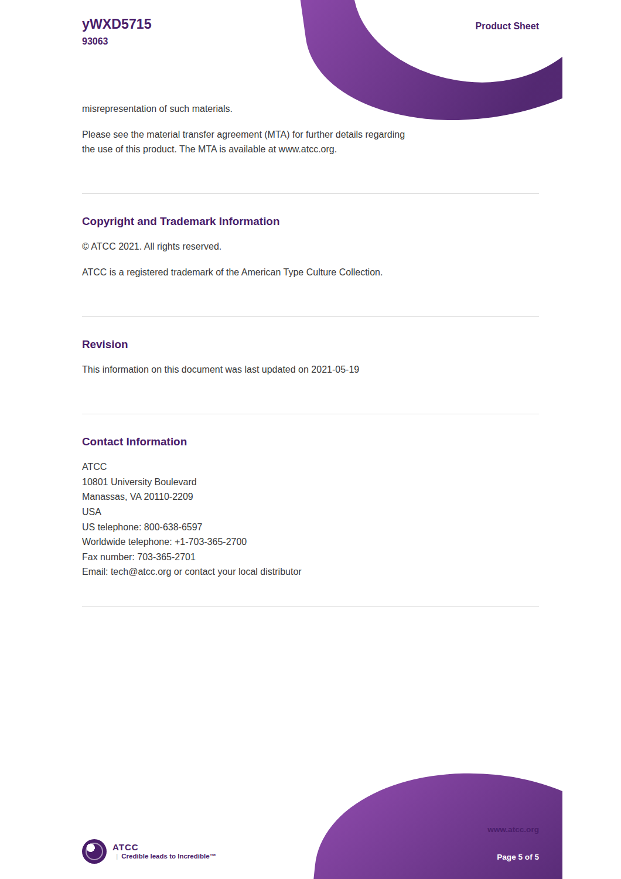yWXD5715
93063
Product Sheet
misrepresentation of such materials.
Please see the material transfer agreement (MTA) for further details regarding the use of this product. The MTA is available at www.atcc.org.
Copyright and Trademark Information
© ATCC 2021. All rights reserved.
ATCC is a registered trademark of the American Type Culture Collection.
Revision
This information on this document was last updated on 2021-05-19
Contact Information
ATCC
10801 University Boulevard
Manassas, VA 20110-2209
USA
US telephone: 800-638-6597
Worldwide telephone: +1-703-365-2700
Fax number: 703-365-2701
Email: tech@atcc.org or contact your local distributor
ATCC
|Credible leads to Incredible™
www.atcc.org Page 5 of 5